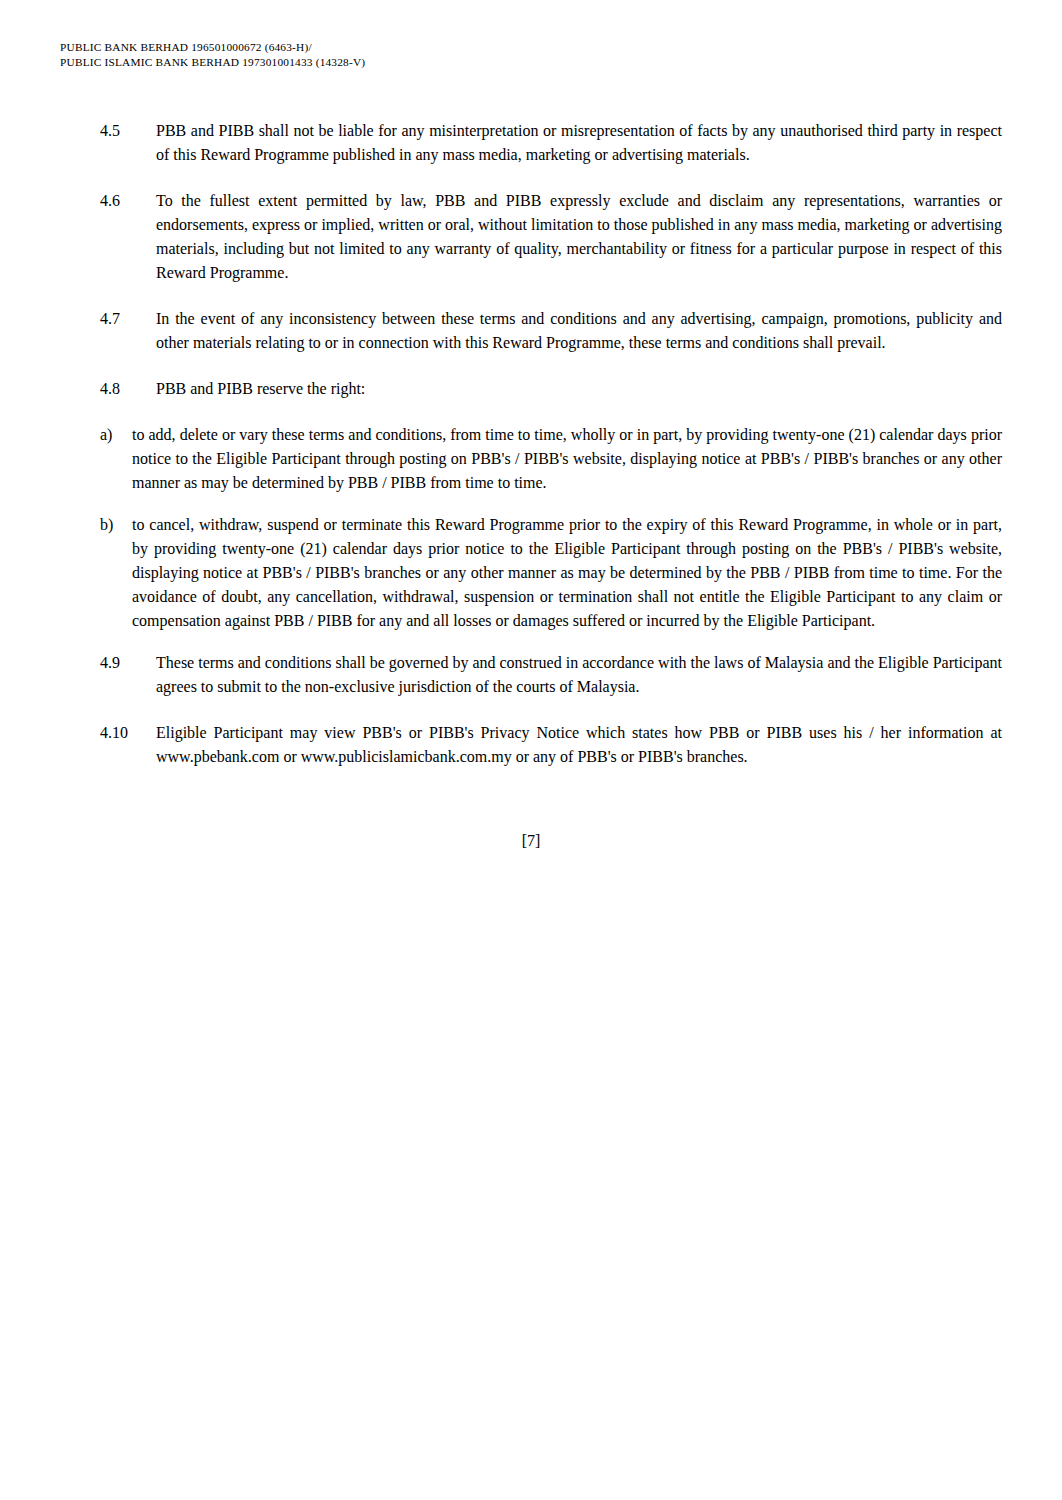PUBLIC BANK BERHAD 196501000672 (6463-H)/
PUBLIC ISLAMIC BANK BERHAD 197301001433 (14328-V)
4.5
PBB and PIBB shall not be liable for any misinterpretation or misrepresentation of facts by any unauthorised third party in respect of this Reward Programme published in any mass media, marketing or advertising materials.
4.6
To the fullest extent permitted by law, PBB and PIBB expressly exclude and disclaim any representations, warranties or endorsements, express or implied, written or oral, without limitation to those published in any mass media, marketing or advertising materials, including but not limited to any warranty of quality, merchantability or fitness for a particular purpose in respect of this Reward Programme.
4.7
In the event of any inconsistency between these terms and conditions and any advertising, campaign, promotions, publicity and other materials relating to or in connection with this Reward Programme, these terms and conditions shall prevail.
4.8
PBB and PIBB reserve the right:
a)
to add, delete or vary these terms and conditions, from time to time, wholly or in part, by providing twenty-one (21) calendar days prior notice to the Eligible Participant through posting on PBB's / PIBB's website, displaying notice at PBB's / PIBB's branches or any other manner as may be determined by PBB / PIBB from time to time.
b)
to cancel, withdraw, suspend or terminate this Reward Programme prior to the expiry of this Reward Programme, in whole or in part, by providing twenty-one (21) calendar days prior notice to the Eligible Participant through posting on the PBB's / PIBB's website, displaying notice at PBB's / PIBB's branches or any other manner as may be determined by the PBB / PIBB from time to time. For the avoidance of doubt, any cancellation, withdrawal, suspension or termination shall not entitle the Eligible Participant to any claim or compensation against PBB / PIBB for any and all losses or damages suffered or incurred by the Eligible Participant.
4.9
These terms and conditions shall be governed by and construed in accordance with the laws of Malaysia and the Eligible Participant agrees to submit to the non-exclusive jurisdiction of the courts of Malaysia.
4.10
Eligible Participant may view PBB's or PIBB's Privacy Notice which states how PBB or PIBB uses his / her information at www.pbebank.com or www.publicislamicbank.com.my or any of PBB's or PIBB's branches.
[7]